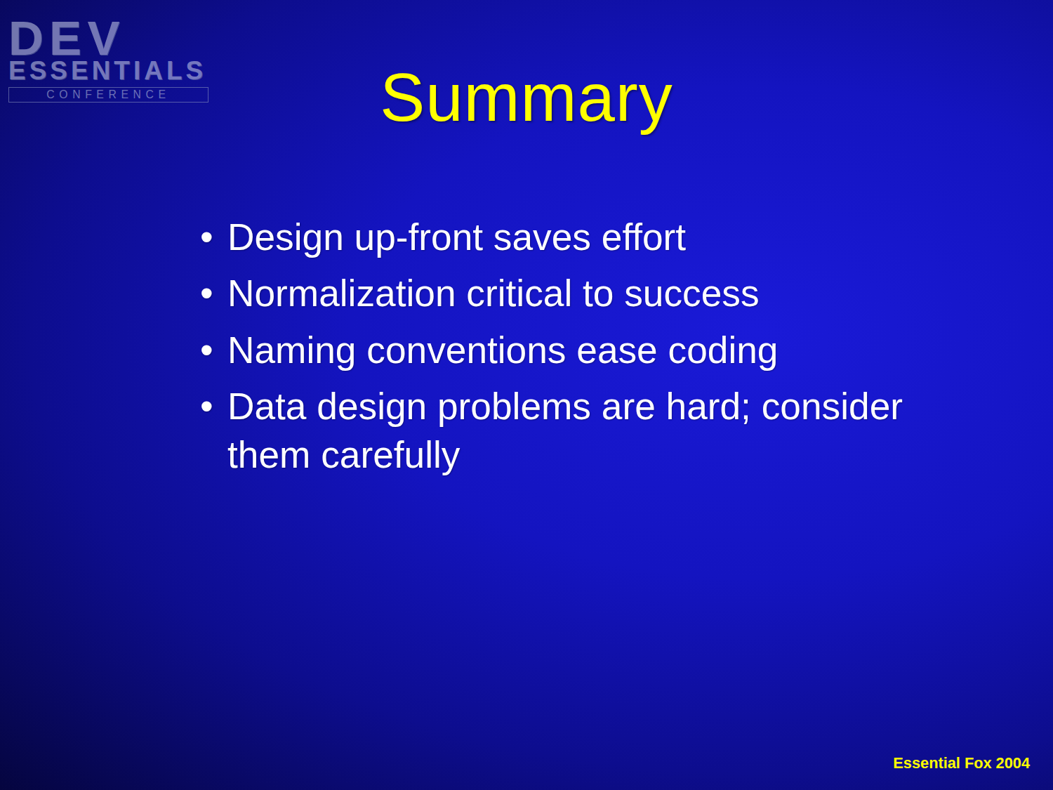DEV
ESSENTIALS
CONFERENCE
Summary
Design up-front saves effort
Normalization critical to success
Naming conventions ease coding
Data design problems are hard; consider them carefully
Essential Fox 2004